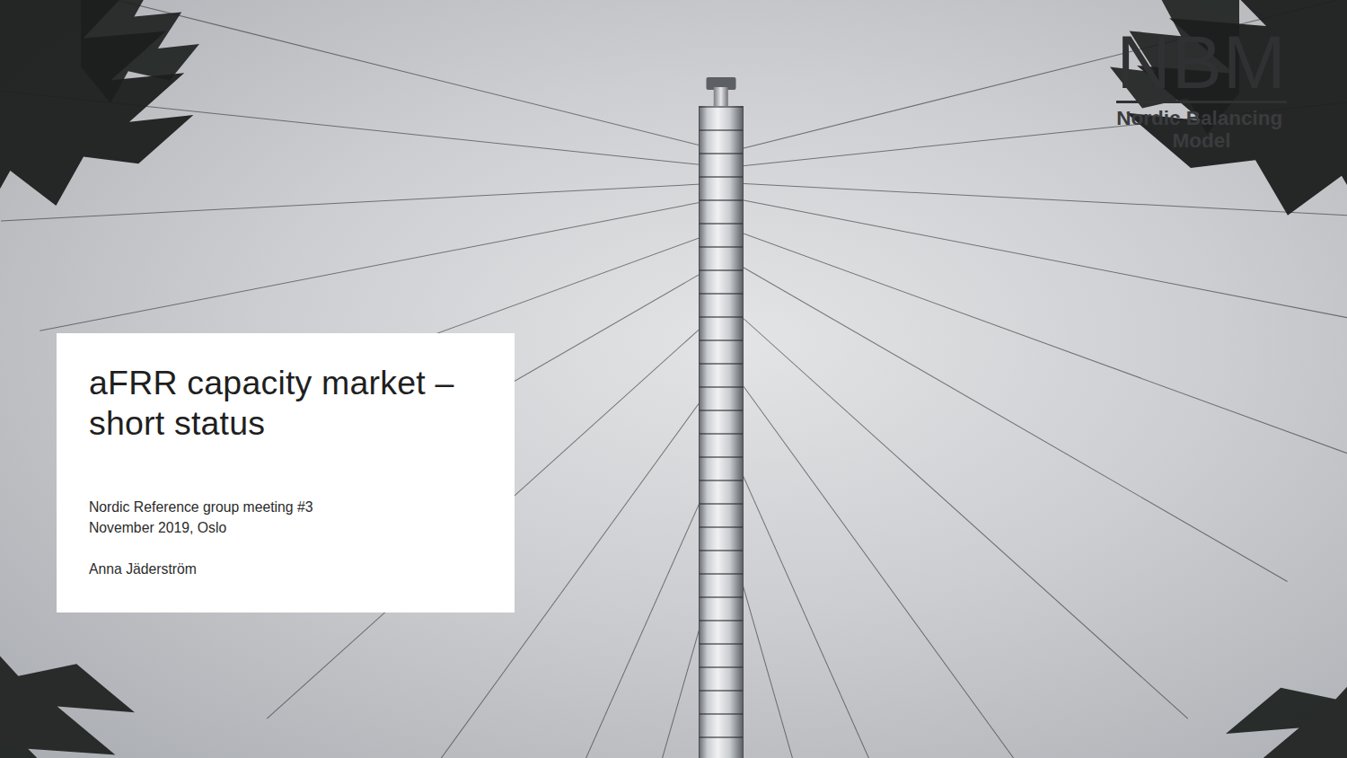NBM
Nordic BalancingModel
aFRR capacity market – short status
Nordic Reference group meeting #3
November 2019, Oslo
Anna Jäderström